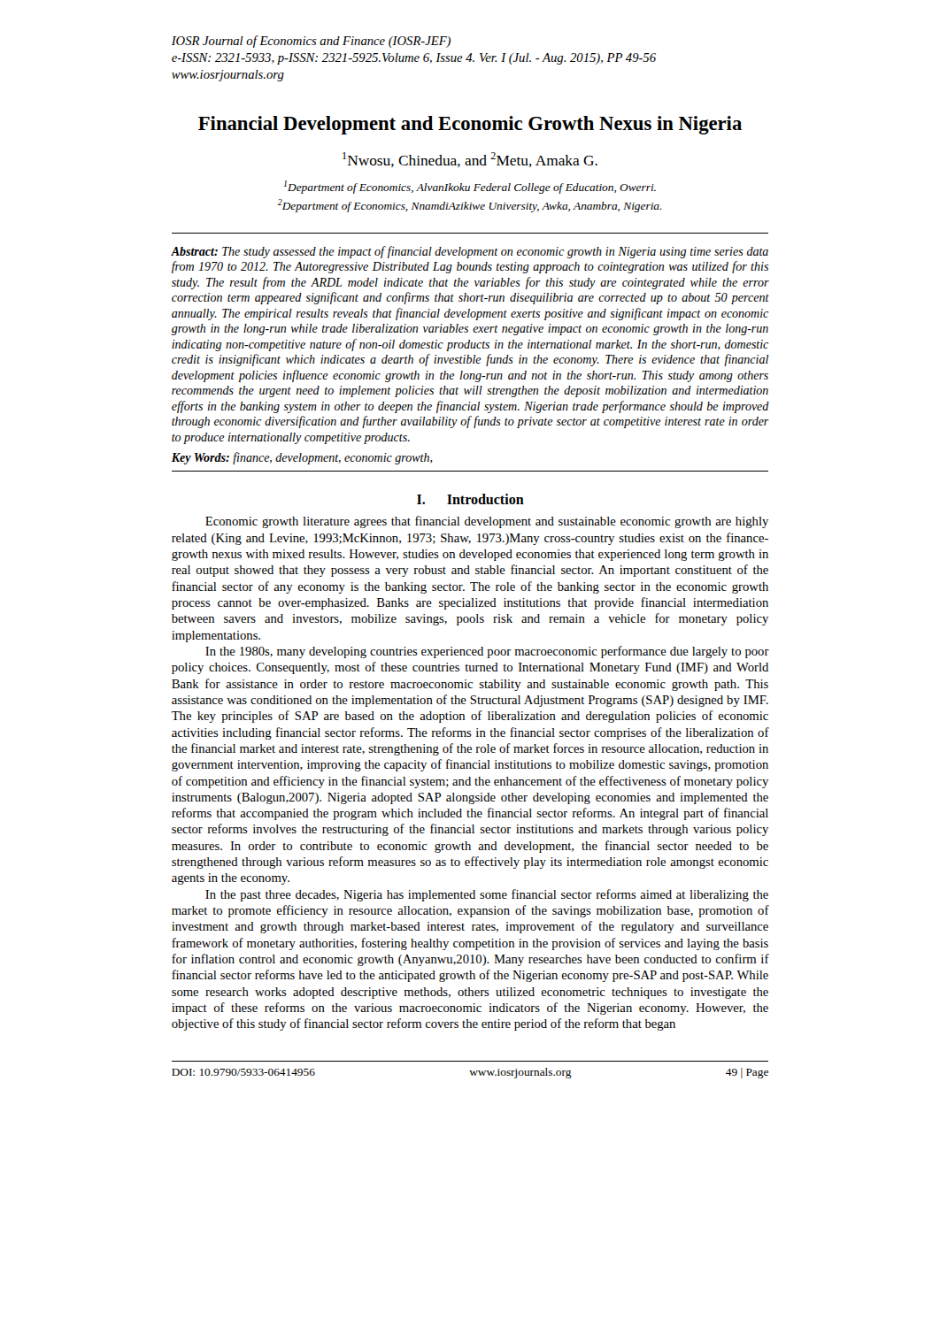IOSR Journal of Economics and Finance (IOSR-JEF)
e-ISSN: 2321-5933, p-ISSN: 2321-5925.Volume 6, Issue 4. Ver. I (Jul. - Aug. 2015), PP 49-56
www.iosrjournals.org
Financial Development and Economic Growth Nexus in Nigeria
1Nwosu, Chinedua, and 2Metu, Amaka G.
1Department of Economics, AlvanIkoku Federal College of Education, Owerri.
2Department of Economics, NnamdiAzikiwe University, Awka, Anambra, Nigeria.
Abstract: The study assessed the impact of financial development on economic growth in Nigeria using time series data from 1970 to 2012. The Autoregressive Distributed Lag bounds testing approach to cointegration was utilized for this study. The result from the ARDL model indicate that the variables for this study are cointegrated while the error correction term appeared significant and confirms that short-run disequilibria are corrected up to about 50 percent annually. The empirical results reveals that financial development exerts positive and significant impact on economic growth in the long-run while trade liberalization variables exert negative impact on economic growth in the long-run indicating non-competitive nature of non-oil domestic products in the international market. In the short-run, domestic credit is insignificant which indicates a dearth of investible funds in the economy. There is evidence that financial development policies influence economic growth in the long-run and not in the short-run. This study among others recommends the urgent need to implement policies that will strengthen the deposit mobilization and intermediation efforts in the banking system in other to deepen the financial system. Nigerian trade performance should be improved through economic diversification and further availability of funds to private sector at competitive interest rate in order to produce internationally competitive products.
Key Words: finance, development, economic growth,
I. Introduction
Economic growth literature agrees that financial development and sustainable economic growth are highly related (King and Levine, 1993;McKinnon, 1973; Shaw, 1973.)Many cross-country studies exist on the finance-growth nexus with mixed results. However, studies on developed economies that experienced long term growth in real output showed that they possess a very robust and stable financial sector. An important constituent of the financial sector of any economy is the banking sector. The role of the banking sector in the economic growth process cannot be over-emphasized. Banks are specialized institutions that provide financial intermediation between savers and investors, mobilize savings, pools risk and remain a vehicle for monetary policy implementations.
In the 1980s, many developing countries experienced poor macroeconomic performance due largely to poor policy choices. Consequently, most of these countries turned to International Monetary Fund (IMF) and World Bank for assistance in order to restore macroeconomic stability and sustainable economic growth path. This assistance was conditioned on the implementation of the Structural Adjustment Programs (SAP) designed by IMF. The key principles of SAP are based on the adoption of liberalization and deregulation policies of economic activities including financial sector reforms. The reforms in the financial sector comprises of the liberalization of the financial market and interest rate, strengthening of the role of market forces in resource allocation, reduction in government intervention, improving the capacity of financial institutions to mobilize domestic savings, promotion of competition and efficiency in the financial system; and the enhancement of the effectiveness of monetary policy instruments (Balogun,2007). Nigeria adopted SAP alongside other developing economies and implemented the reforms that accompanied the program which included the financial sector reforms. An integral part of financial sector reforms involves the restructuring of the financial sector institutions and markets through various policy measures. In order to contribute to economic growth and development, the financial sector needed to be strengthened through various reform measures so as to effectively play its intermediation role amongst economic agents in the economy.
In the past three decades, Nigeria has implemented some financial sector reforms aimed at liberalizing the market to promote efficiency in resource allocation, expansion of the savings mobilization base, promotion of investment and growth through market-based interest rates, improvement of the regulatory and surveillance framework of monetary authorities, fostering healthy competition in the provision of services and laying the basis for inflation control and economic growth (Anyanwu,2010). Many researches have been conducted to confirm if financial sector reforms have led to the anticipated growth of the Nigerian economy pre-SAP and post-SAP. While some research works adopted descriptive methods, others utilized econometric techniques to investigate the impact of these reforms on the various macroeconomic indicators of the Nigerian economy. However, the objective of this study of financial sector reform covers the entire period of the reform that began
DOI: 10.9790/5933-06414956 www.iosrjournals.org 49 | Page